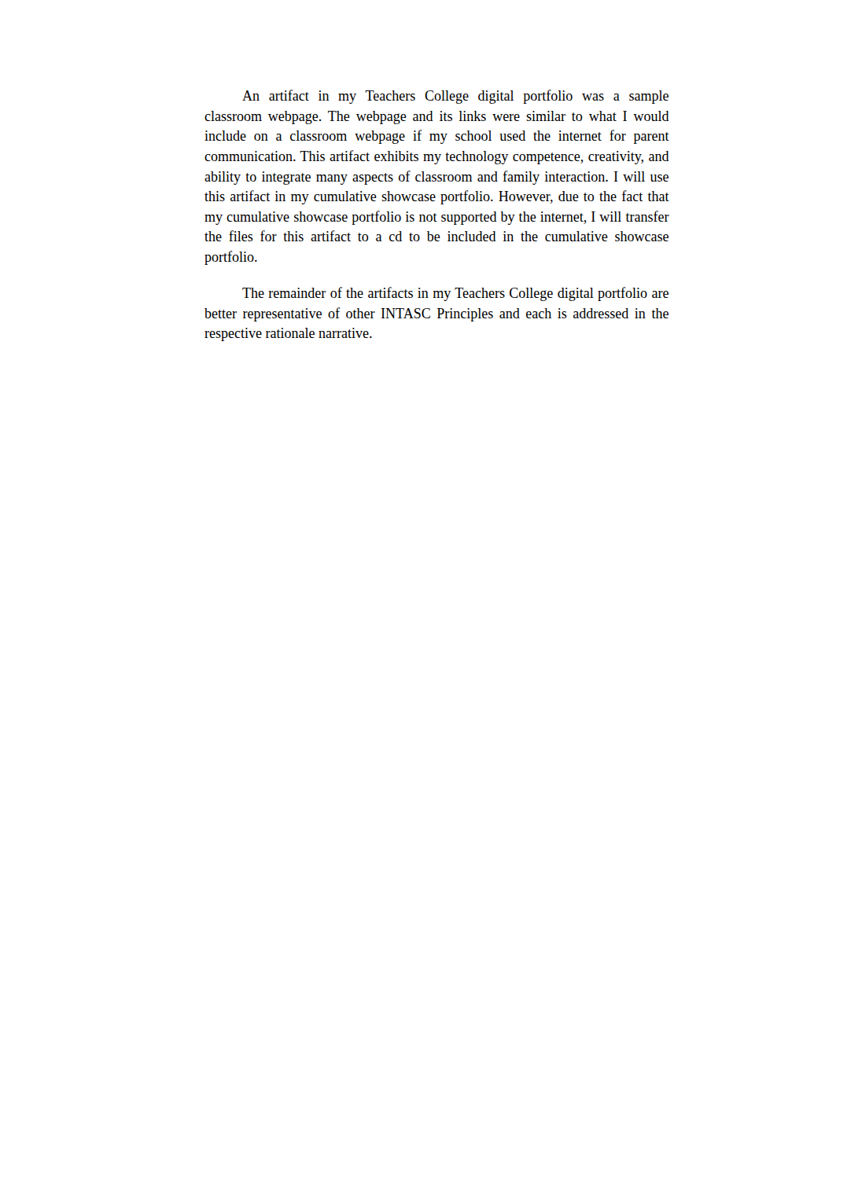An artifact in my Teachers College digital portfolio was a sample classroom webpage. The webpage and its links were similar to what I would include on a classroom webpage if my school used the internet for parent communication. This artifact exhibits my technology competence, creativity, and ability to integrate many aspects of classroom and family interaction. I will use this artifact in my cumulative showcase portfolio. However, due to the fact that my cumulative showcase portfolio is not supported by the internet, I will transfer the files for this artifact to a cd to be included in the cumulative showcase portfolio.
The remainder of the artifacts in my Teachers College digital portfolio are better representative of other INTASC Principles and each is addressed in the respective rationale narrative.